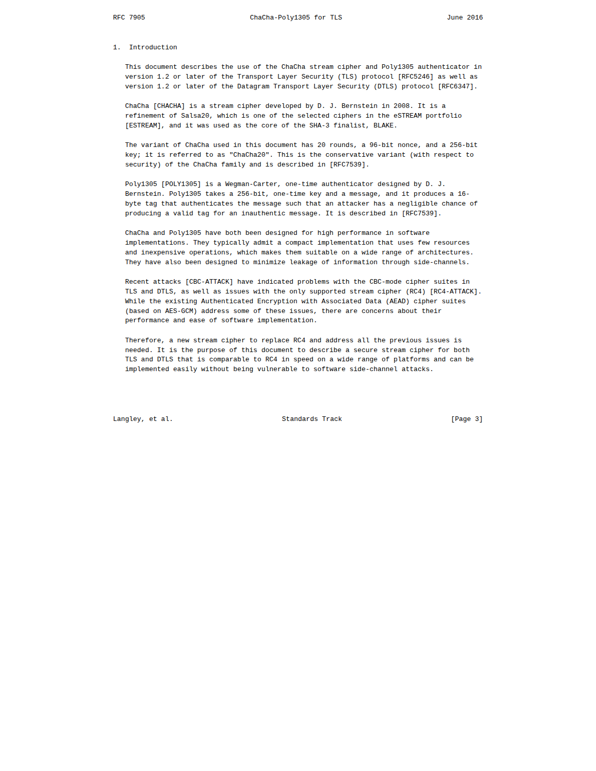RFC 7905 ChaCha-Poly1305 for TLS June 2016
1. Introduction
This document describes the use of the ChaCha stream cipher and Poly1305 authenticator in version 1.2 or later of the Transport Layer Security (TLS) protocol [RFC5246] as well as version 1.2 or later of the Datagram Transport Layer Security (DTLS) protocol [RFC6347].
ChaCha [CHACHA] is a stream cipher developed by D. J. Bernstein in 2008. It is a refinement of Salsa20, which is one of the selected ciphers in the eSTREAM portfolio [ESTREAM], and it was used as the core of the SHA-3 finalist, BLAKE.
The variant of ChaCha used in this document has 20 rounds, a 96-bit nonce, and a 256-bit key; it is referred to as "ChaCha20". This is the conservative variant (with respect to security) of the ChaCha family and is described in [RFC7539].
Poly1305 [POLY1305] is a Wegman-Carter, one-time authenticator designed by D. J. Bernstein. Poly1305 takes a 256-bit, one-time key and a message, and it produces a 16-byte tag that authenticates the message such that an attacker has a negligible chance of producing a valid tag for an inauthentic message. It is described in [RFC7539].
ChaCha and Poly1305 have both been designed for high performance in software implementations. They typically admit a compact implementation that uses few resources and inexpensive operations, which makes them suitable on a wide range of architectures. They have also been designed to minimize leakage of information through side-channels.
Recent attacks [CBC-ATTACK] have indicated problems with the CBC-mode cipher suites in TLS and DTLS, as well as issues with the only supported stream cipher (RC4) [RC4-ATTACK]. While the existing Authenticated Encryption with Associated Data (AEAD) cipher suites (based on AES-GCM) address some of these issues, there are concerns about their performance and ease of software implementation.
Therefore, a new stream cipher to replace RC4 and address all the previous issues is needed. It is the purpose of this document to describe a secure stream cipher for both TLS and DTLS that is comparable to RC4 in speed on a wide range of platforms and can be implemented easily without being vulnerable to software side-channel attacks.
Langley, et al. Standards Track [Page 3]